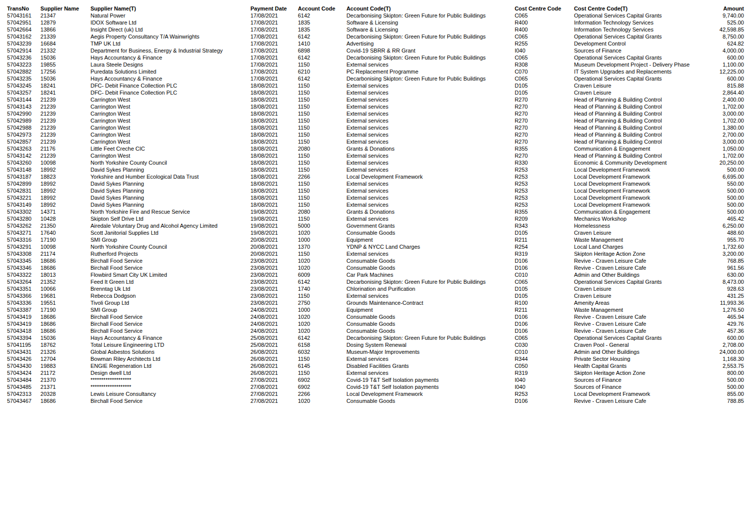| TransNo | Supplier Name | Supplier Name(T) | Payment Date | Account Code | Account Code(T) | Cost Centre Code | Cost Centre Code(T) | Amount |
| --- | --- | --- | --- | --- | --- | --- | --- | --- |
| 57043161 | 21347 | Natural Power | 17/08/2021 | 6142 | Decarbonising Skipton: Green Future for Public Buildings | C065 | Operational Services Capital Grants | 9,740.00 |
| 57042951 | 12879 | IDOX Software Ltd | 17/08/2021 | 1835 | Software & Licensing | R400 | Information Technology Services | 525.00 |
| 57042664 | 13866 | Insight Direct (uk) Ltd | 17/08/2021 | 1835 | Software & Licensing | R400 | Information Technology Services | 42,598.85 |
| 57043162 | 21339 | Aegis Property Consultancy T/A Wainwrights | 17/08/2021 | 6142 | Decarbonising Skipton: Green Future for Public Buildings | C065 | Operational Services Capital Grants | 8,750.00 |
| 57043239 | 16684 | TMP UK Ltd | 17/08/2021 | 1410 | Advertising | R255 | Development Control | 624.82 |
| 57042914 | 21332 | Department for Business, Energy & Industrial Strategy | 17/08/2021 | 6898 | Covid-19 SBRR & RR Grant | I040 | Sources of Finance | 4,000.00 |
| 57043236 | 15036 | Hays Accountancy & Finance | 17/08/2021 | 6142 | Decarbonising Skipton: Green Future for Public Buildings | C065 | Operational Services Capital Grants | 600.00 |
| 57043223 | 19855 | Laura Steele Designs | 17/08/2021 | 1150 | External services | R308 | Museum Development Project - Delivery Phase | 1,100.00 |
| 57042882 | 17256 | Puredata Solutions Limited | 17/08/2021 | 6210 | PC Replacement Programme | C070 | IT System Upgrades and Replacements | 12,225.00 |
| 57043235 | 15036 | Hays Accountancy & Finance | 17/08/2021 | 6142 | Decarbonising Skipton: Green Future for Public Buildings | C065 | Operational Services Capital Grants | 600.00 |
| 57043245 | 18241 | DFC- Debit Finance Collection PLC | 18/08/2021 | 1150 | External services | D105 | Craven Leisure | 815.88 |
| 57043257 | 18241 | DFC- Debit Finance Collection PLC | 18/08/2021 | 1150 | External services | D105 | Craven Leisure | 2,864.40 |
| 57043144 | 21239 | Carrington West | 18/08/2021 | 1150 | External services | R270 | Head of Planning & Building Control | 2,400.00 |
| 57043143 | 21239 | Carrington West | 18/08/2021 | 1150 | External services | R270 | Head of Planning & Building Control | 1,702.00 |
| 57042990 | 21239 | Carrington West | 18/08/2021 | 1150 | External services | R270 | Head of Planning & Building Control | 3,000.00 |
| 57042989 | 21239 | Carrington West | 18/08/2021 | 1150 | External services | R270 | Head of Planning & Building Control | 1,702.00 |
| 57042988 | 21239 | Carrington West | 18/08/2021 | 1150 | External services | R270 | Head of Planning & Building Control | 1,380.00 |
| 57042973 | 21239 | Carrington West | 18/08/2021 | 1150 | External services | R270 | Head of Planning & Building Control | 2,700.00 |
| 57042857 | 21239 | Carrington West | 18/08/2021 | 1150 | External services | R270 | Head of Planning & Building Control | 3,000.00 |
| 57043263 | 21176 | Little Feet Creche CIC | 18/08/2021 | 2080 | Grants & Donations | R355 | Communication & Engagement | 1,050.00 |
| 57043142 | 21239 | Carrington West | 18/08/2021 | 1150 | External services | R270 | Head of Planning & Building Control | 1,702.00 |
| 57043260 | 10098 | North Yorkshire County Council | 18/08/2021 | 1150 | External services | R330 | Economic & Community Development | 20,250.00 |
| 57043148 | 18992 | David Sykes Planning | 18/08/2021 | 1150 | External services | R253 | Local Development Framework | 500.00 |
| 57043187 | 18823 | Yorkshire and Humber Ecological Data Trust | 18/08/2021 | 2266 | Local Development Framework | R253 | Local Development Framework | 6,695.00 |
| 57042899 | 18992 | David Sykes Planning | 18/08/2021 | 1150 | External services | R253 | Local Development Framework | 550.00 |
| 57042831 | 18992 | David Sykes Planning | 18/08/2021 | 1150 | External services | R253 | Local Development Framework | 500.00 |
| 57043221 | 18992 | David Sykes Planning | 18/08/2021 | 1150 | External services | R253 | Local Development Framework | 500.00 |
| 57043149 | 18992 | David Sykes Planning | 18/08/2021 | 1150 | External services | R253 | Local Development Framework | 500.00 |
| 57043302 | 14371 | North Yorkshire Fire and Rescue Service | 19/08/2021 | 2080 | Grants & Donations | R355 | Communication & Engagement | 500.00 |
| 57043280 | 10428 | Skipton Self Drive Ltd | 19/08/2021 | 1150 | External services | R209 | Mechanics Workshop | 465.42 |
| 57043262 | 21350 | Airedale Voluntary Drug and Alcohol Agency Limited | 19/08/2021 | 5000 | Government Grants | R343 | Homelessness | 6,250.00 |
| 57043271 | 17640 | Scott Janitorial Supplies Ltd | 19/08/2021 | 1020 | Consumable Goods | D105 | Craven Leisure | 488.60 |
| 57043316 | 17190 | SMI Group | 20/08/2021 | 1000 | Equipment | R211 | Waste Management | 955.70 |
| 57043291 | 10098 | North Yorkshire County Council | 20/08/2021 | 1370 | YDNP & NYCC Land Charges | R254 | Local Land Charges | 1,732.60 |
| 57043308 | 21174 | Rutherford Projects | 20/08/2021 | 1150 | External services | R319 | Skipton Heritage Action Zone | 3,200.00 |
| 57043345 | 18686 | Birchall Food Service | 23/08/2021 | 1020 | Consumable Goods | D106 | Revive - Craven Leisure Cafe | 768.85 |
| 57043346 | 18686 | Birchall Food Service | 23/08/2021 | 1020 | Consumable Goods | D106 | Revive - Craven Leisure Cafe | 961.56 |
| 57043322 | 18013 | Flowbird Smart City UK Limited | 23/08/2021 | 6009 | Car Park Machines | C010 | Admin and Other Buildings | 630.00 |
| 57043264 | 21352 | Feed It Green Ltd | 23/08/2021 | 6142 | Decarbonising Skipton: Green Future for Public Buildings | C065 | Operational Services Capital Grants | 8,473.00 |
| 57043351 | 10066 | Brenntag Uk Ltd | 23/08/2021 | 1740 | Chlorination and Purification | D105 | Craven Leisure | 928.63 |
| 57043366 | 19681 | Rebecca Dodgson | 23/08/2021 | 1150 | External services | D105 | Craven Leisure | 431.25 |
| 57043336 | 19551 | Tivoli Group Ltd | 23/08/2021 | 2750 | Grounds Maintenance-Contract | R100 | Amenity Areas | 11,993.36 |
| 57043387 | 17190 | SMI Group | 24/08/2021 | 1000 | Equipment | R211 | Waste Management | 1,276.50 |
| 57043419 | 18686 | Birchall Food Service | 24/08/2021 | 1020 | Consumable Goods | D106 | Revive - Craven Leisure Cafe | 465.94 |
| 57043419 | 18686 | Birchall Food Service | 24/08/2021 | 1020 | Consumable Goods | D106 | Revive - Craven Leisure Cafe | 429.76 |
| 57043418 | 18686 | Birchall Food Service | 24/08/2021 | 1020 | Consumable Goods | D106 | Revive - Craven Leisure Cafe | 457.36 |
| 57043394 | 15036 | Hays Accountancy & Finance | 25/08/2021 | 6142 | Decarbonising Skipton: Green Future for Public Buildings | C065 | Operational Services Capital Grants | 600.00 |
| 57041195 | 18762 | Total Leisure Engineering LTD | 25/08/2021 | 6158 | Dosing System Renewal | C030 | Craven Pool - General | 2,708.00 |
| 57043431 | 21326 | Global Asbestos Solutions | 26/08/2021 | 6032 | Museum-Major Improvements | C010 | Admin and Other Buildings | 24,000.00 |
| 57043426 | 12704 | Bowman Riley Architects Ltd | 26/08/2021 | 1150 | External services | R344 | Private Sector Housing | 1,168.30 |
| 57043430 | 19883 | ENGIE Regeneration Ltd | 26/08/2021 | 6145 | Disabled Facilities Grants | C050 | Health Capital Grants | 2,553.75 |
| 57043424 | 21172 | Design dwell Ltd | 26/08/2021 | 1150 | External services | R319 | Skipton Heritage Action Zone | 800.00 |
| 57043484 | 21370 | ******************* | 27/08/2021 | 6902 | Covid-19 T&T Self Isolation payments | I040 | Sources of Finance | 500.00 |
| 57043485 | 21371 | ******************* | 27/08/2021 | 6902 | Covid-19 T&T Self Isolation payments | I040 | Sources of Finance | 500.00 |
| 57042313 | 20328 | Lewis Leisure Consultancy | 27/08/2021 | 2266 | Local Development Framework | R253 | Local Development Framework | 855.00 |
| 57043467 | 18686 | Birchall Food Service | 27/08/2021 | 1020 | Consumable Goods | D106 | Revive - Craven Leisure Cafe | 788.85 |